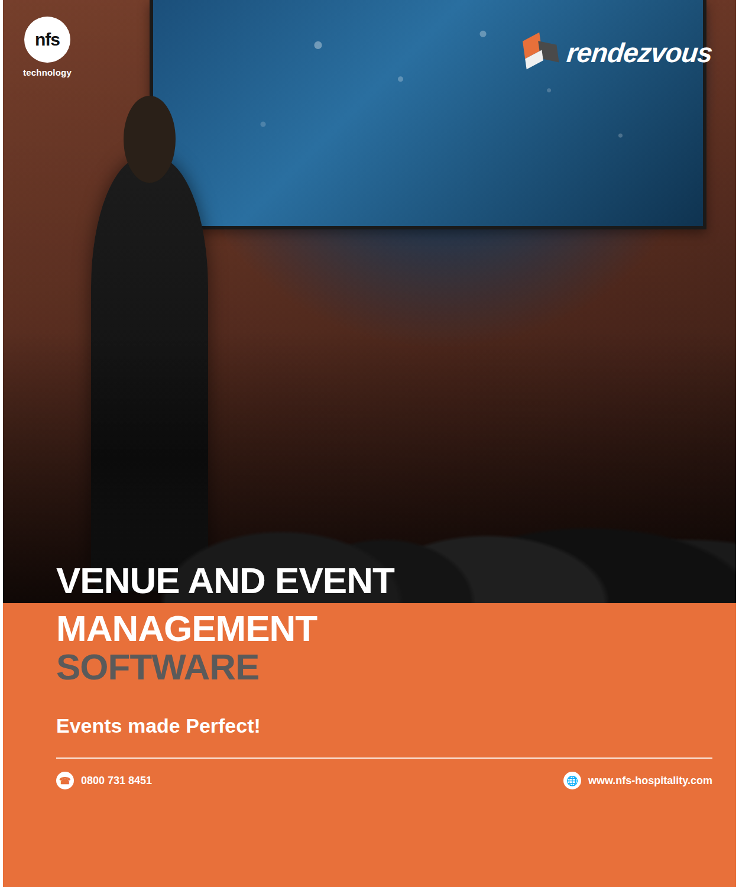nfs
technology
rendezvous
Venue and Event
Management Software
Events made Perfect!
☎ 0800 731 8451
🌐 www.nfs-hospitality.com